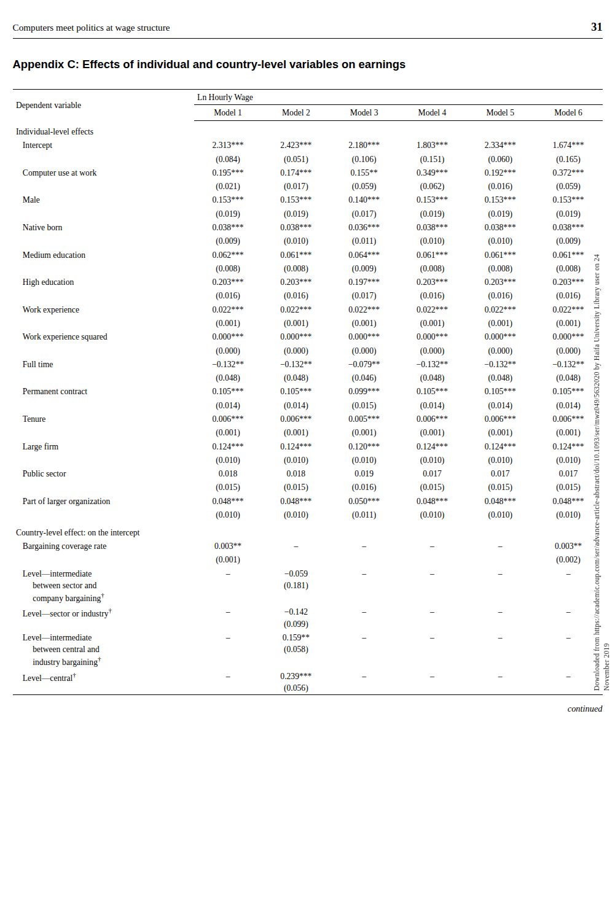Downloaded from https://academic.oup.com/ser/advance-article-abstract/doi/10.1093/ser/mwz049/5632020 by Haifa University Library user on 24 November 2019
Computers meet politics at wage structure 31
Appendix C: Effects of individual and country-level variables on earnings
| Dependent variable | Ln Hourly Wage |
| --- | --- |
| Model 1 | Model 2 | Model 3 | Model 4 | Model 5 | Model 6 |
| Individual-level effects |
| Intercept | 2.313*** | 2.423*** | 2.180*** | 1.803*** | 2.334*** | 1.674*** |
| | (0.084) | (0.051) | (0.106) | (0.151) | (0.060) | (0.165) |
| Computer use at work | 0.195*** | 0.174*** | 0.155** | 0.349*** | 0.192*** | 0.372*** |
| | (0.021) | (0.017) | (0.059) | (0.062) | (0.016) | (0.059) |
| Male | 0.153*** | 0.153*** | 0.140*** | 0.153*** | 0.153*** | 0.153*** |
| | (0.019) | (0.019) | (0.017) | (0.019) | (0.019) | (0.019) |
| Native born | 0.038*** | 0.038*** | 0.036*** | 0.038*** | 0.038*** | 0.038*** |
| | (0.009) | (0.010) | (0.011) | (0.010) | (0.010) | (0.009) |
| Medium education | 0.062*** | 0.061*** | 0.064*** | 0.061*** | 0.061*** | 0.061*** |
| | (0.008) | (0.008) | (0.009) | (0.008) | (0.008) | (0.008) |
| High education | 0.203*** | 0.203*** | 0.197*** | 0.203*** | 0.203*** | 0.203*** |
| | (0.016) | (0.016) | (0.017) | (0.016) | (0.016) | (0.016) |
| Work experience | 0.022*** | 0.022*** | 0.022*** | 0.022*** | 0.022*** | 0.022*** |
| | (0.001) | (0.001) | (0.001) | (0.001) | (0.001) | (0.001) |
| Work experience squared | 0.000*** | 0.000*** | 0.000*** | 0.000*** | 0.000*** | 0.000*** |
| | (0.000) | (0.000) | (0.000) | (0.000) | (0.000) | (0.000) |
| Full time | −0.132** | −0.132** | −0.079** | −0.132** | −0.132** | −0.132** |
| | (0.048) | (0.048) | (0.046) | (0.048) | (0.048) | (0.048) |
| Permanent contract | 0.105*** | 0.105*** | 0.099*** | 0.105*** | 0.105*** | 0.105*** |
| | (0.014) | (0.014) | (0.015) | (0.014) | (0.014) | (0.014) |
| Tenure | 0.006*** | 0.006*** | 0.005*** | 0.006*** | 0.006*** | 0.006*** |
| | (0.001) | (0.001) | (0.001) | (0.001) | (0.001) | (0.001) |
| Large firm | 0.124*** | 0.124*** | 0.120*** | 0.124*** | 0.124*** | 0.124*** |
| | (0.010) | (0.010) | (0.010) | (0.010) | (0.010) | (0.010) |
| Public sector | 0.018 | 0.018 | 0.019 | 0.017 | 0.017 | 0.017 |
| | (0.015) | (0.015) | (0.016) | (0.015) | (0.015) | (0.015) |
| Part of larger organization | 0.048*** | 0.048*** | 0.050*** | 0.048*** | 0.048*** | 0.048*** |
| | (0.010) | (0.010) | (0.011) | (0.010) | (0.010) | (0.010) |
| Country-level effect: on the intercept |
| Bargaining coverage rate | 0.003** | – | – | – | – | 0.003** |
| | (0.001) | | | | | (0.002) |
| Level—intermediate between sector and company bargaining † | – | −0.059 (0.181) | – | – | – | – |
| Level—sector or industry † | – | −0.142 (0.099) | – | – | – | – |
| Level—intermediate between central and industry bargaining † | – | 0.159** (0.058) | – | – | – | – |
| Level—central † | – | 0.239*** (0.056) | – | – | – | – |
continued